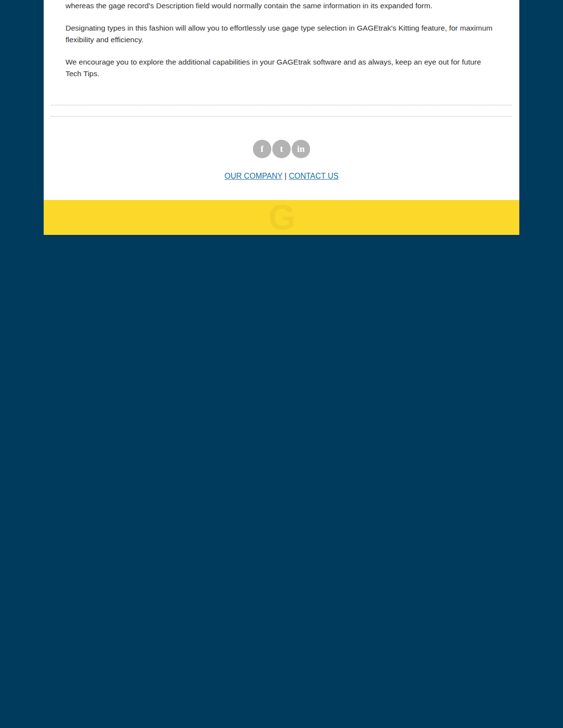whereas the gage record's Description field would normally contain the same information in its expanded form.
Designating types in this fashion will allow you to effortlessly use gage type selection in GAGEtrak's Kitting feature, for maximum flexibility and efficiency.
We encourage you to explore the additional capabilities in your GAGEtrak software and as always, keep an eye out for future Tech Tips.
ftin
OUR COMPANY | CONTACT US
G